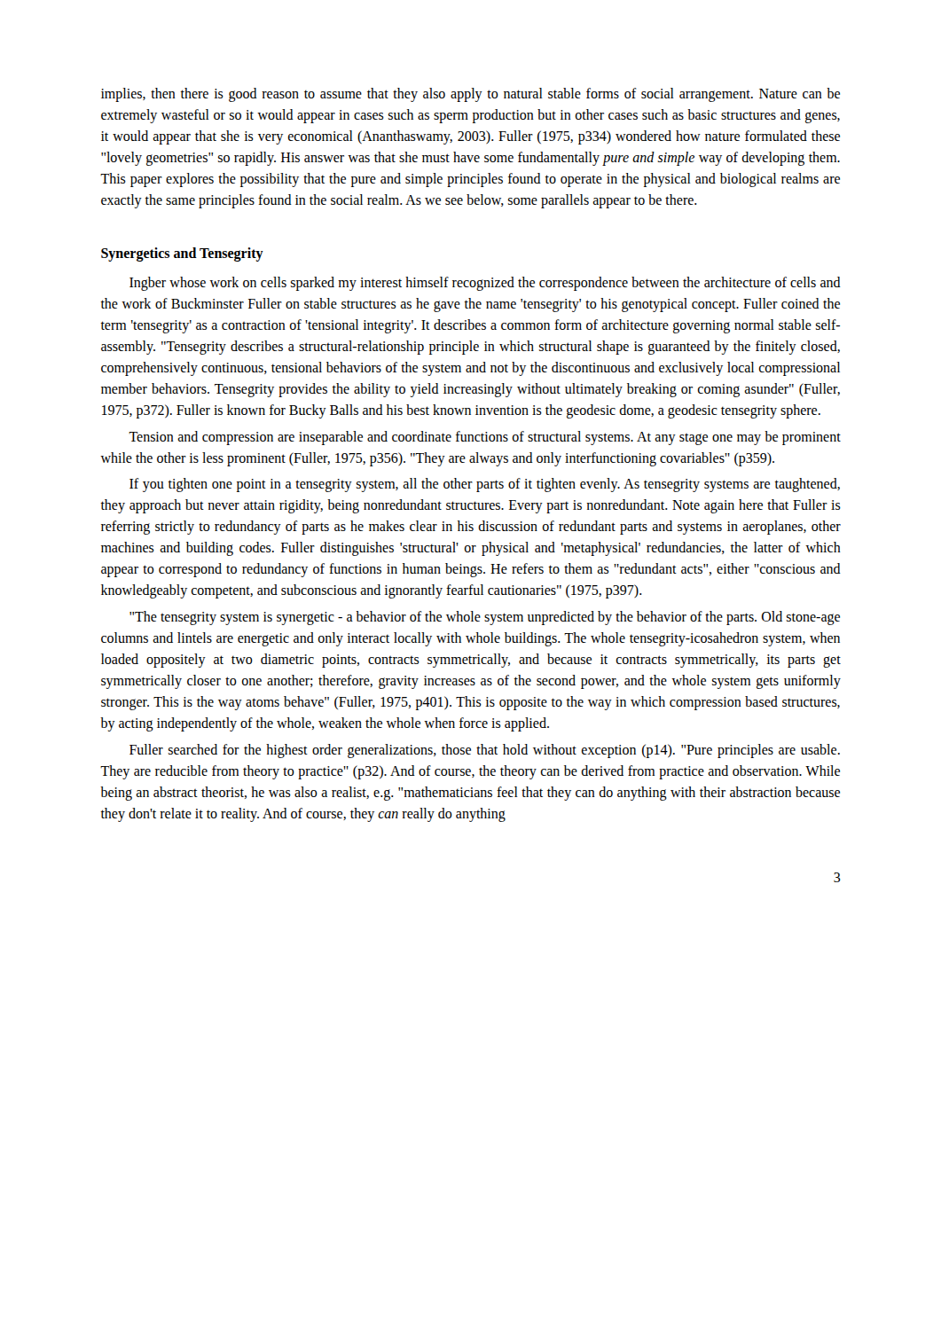implies, then there is good reason to assume that they also apply to natural stable forms of social arrangement. Nature can be extremely wasteful or so it would appear in cases such as sperm production but in other cases such as basic structures and genes, it would appear that she is very economical (Ananthaswamy, 2003). Fuller (1975, p334) wondered how nature formulated these "lovely geometries" so rapidly. His answer was that she must have some fundamentally pure and simple way of developing them. This paper explores the possibility that the pure and simple principles found to operate in the physical and biological realms are exactly the same principles found in the social realm. As we see below, some parallels appear to be there.
Synergetics and Tensegrity
Ingber whose work on cells sparked my interest himself recognized the correspondence between the architecture of cells and the work of Buckminster Fuller on stable structures as he gave the name 'tensegrity' to his genotypical concept. Fuller coined the term 'tensegrity' as a contraction of 'tensional integrity'. It describes a common form of architecture governing normal stable self-assembly. "Tensegrity describes a structural-relationship principle in which structural shape is guaranteed by the finitely closed, comprehensively continuous, tensional behaviors of the system and not by the discontinuous and exclusively local compressional member behaviors. Tensegrity provides the ability to yield increasingly without ultimately breaking or coming asunder" (Fuller, 1975, p372). Fuller is known for Bucky Balls and his best known invention is the geodesic dome, a geodesic tensegrity sphere.
Tension and compression are inseparable and coordinate functions of structural systems. At any stage one may be prominent while the other is less prominent (Fuller, 1975, p356). "They are always and only interfunctioning covariables" (p359).
If you tighten one point in a tensegrity system, all the other parts of it tighten evenly. As tensegrity systems are taughtened, they approach but never attain rigidity, being nonredundant structures. Every part is nonredundant. Note again here that Fuller is referring strictly to redundancy of parts as he makes clear in his discussion of redundant parts and systems in aeroplanes, other machines and building codes. Fuller distinguishes 'structural' or physical and 'metaphysical' redundancies, the latter of which appear to correspond to redundancy of functions in human beings. He refers to them as "redundant acts", either "conscious and knowledgeably competent, and subconscious and ignorantly fearful cautionaries" (1975, p397).
"The tensegrity system is synergetic - a behavior of the whole system unpredicted by the behavior of the parts. Old stone-age columns and lintels are energetic and only interact locally with whole buildings. The whole tensegrity-icosahedron system, when loaded oppositely at two diametric points, contracts symmetrically, and because it contracts symmetrically, its parts get symmetrically closer to one another; therefore, gravity increases as of the second power, and the whole system gets uniformly stronger. This is the way atoms behave" (Fuller, 1975, p401). This is opposite to the way in which compression based structures, by acting independently of the whole, weaken the whole when force is applied.
Fuller searched for the highest order generalizations, those that hold without exception (p14). "Pure principles are usable. They are reducible from theory to practice" (p32). And of course, the theory can be derived from practice and observation. While being an abstract theorist, he was also a realist, e.g. "mathematicians feel that they can do anything with their abstraction because they don't relate it to reality. And of course, they can really do anything
3